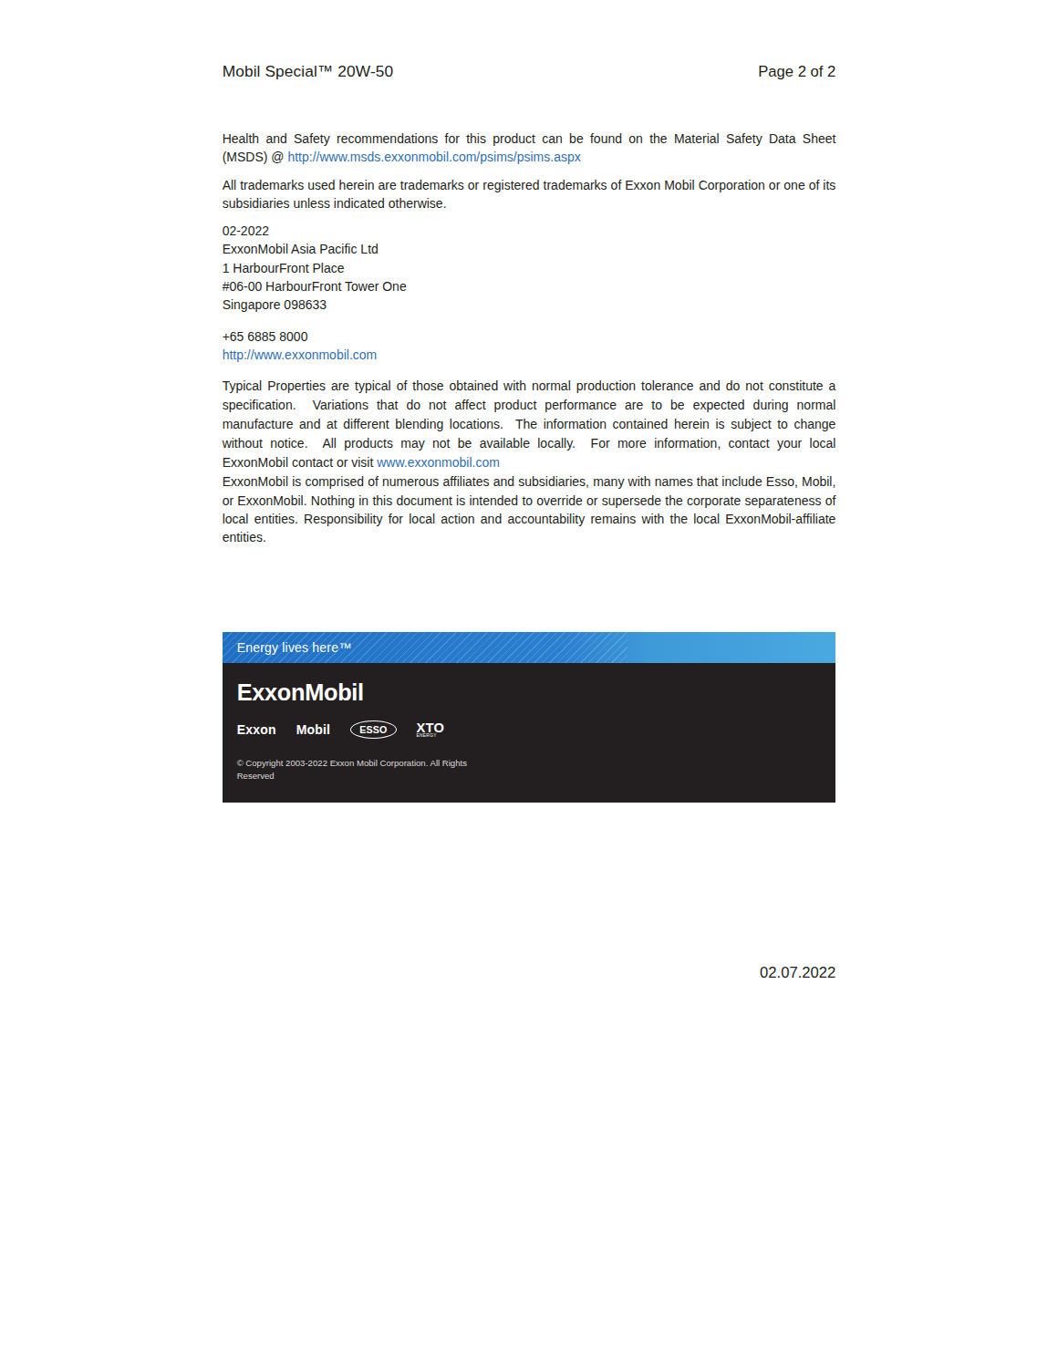Mobil Special™ 20W-50
Page 2 of 2
Health and Safety recommendations for this product can be found on the Material Safety Data Sheet (MSDS) @ http://www.msds.exxonmobil.com/psims/psims.aspx
All trademarks used herein are trademarks or registered trademarks of Exxon Mobil Corporation or one of its subsidiaries unless indicated otherwise.
02-2022
ExxonMobil Asia Pacific Ltd
1 HarbourFront Place
#06-00 HarbourFront Tower One
Singapore 098633
+65 6885 8000
http://www.exxonmobil.com
Typical Properties are typical of those obtained with normal production tolerance and do not constitute a specification. Variations that do not affect product performance are to be expected during normal manufacture and at different blending locations. The information contained herein is subject to change without notice. All products may not be available locally. For more information, contact your local ExxonMobil contact or visit www.exxonmobil.com
ExxonMobil is comprised of numerous affiliates and subsidiaries, many with names that include Esso, Mobil, or ExxonMobil. Nothing in this document is intended to override or supersede the corporate separateness of local entities. Responsibility for local action and accountability remains with the local ExxonMobil-affiliate entities.
Energy lives here™
ExxonMobil
Exxon Mobil ESSO XTOENERGY
© Copyright 2003-2022 Exxon Mobil Corporation. All Rights Reserved
02.07.2022